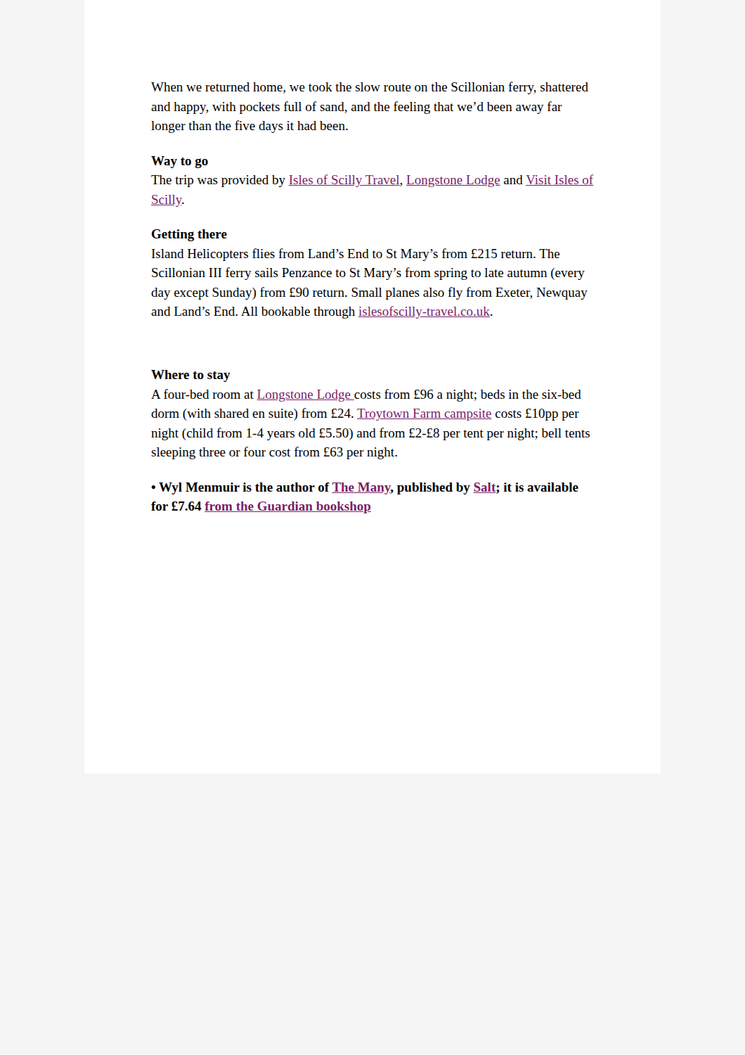When we returned home, we took the slow route on the Scillonian ferry, shattered and happy, with pockets full of sand, and the feeling that we’d been away far longer than the five days it had been.
Way to go
The trip was provided by Isles of Scilly Travel, Longstone Lodge and Visit Isles of Scilly.
Getting there
Island Helicopters flies from Land’s End to St Mary’s from £215 return. The Scillonian III ferry sails Penzance to St Mary’s from spring to late autumn (every day except Sunday) from £90 return. Small planes also fly from Exeter, Newquay and Land’s End. All bookable through islesofscilly-travel.co.uk.
Where to stay
A four-bed room at Longstone Lodge costs from £96 a night; beds in the six-bed dorm (with shared en suite) from £24. Troytown Farm campsite costs £10pp per night (child from 1-4 years old £5.50) and from £2-£8 per tent per night; bell tents sleeping three or four cost from £63 per night.
• Wyl Menmuir is the author of The Many, published by Salt; it is available for £7.64 from the Guardian bookshop